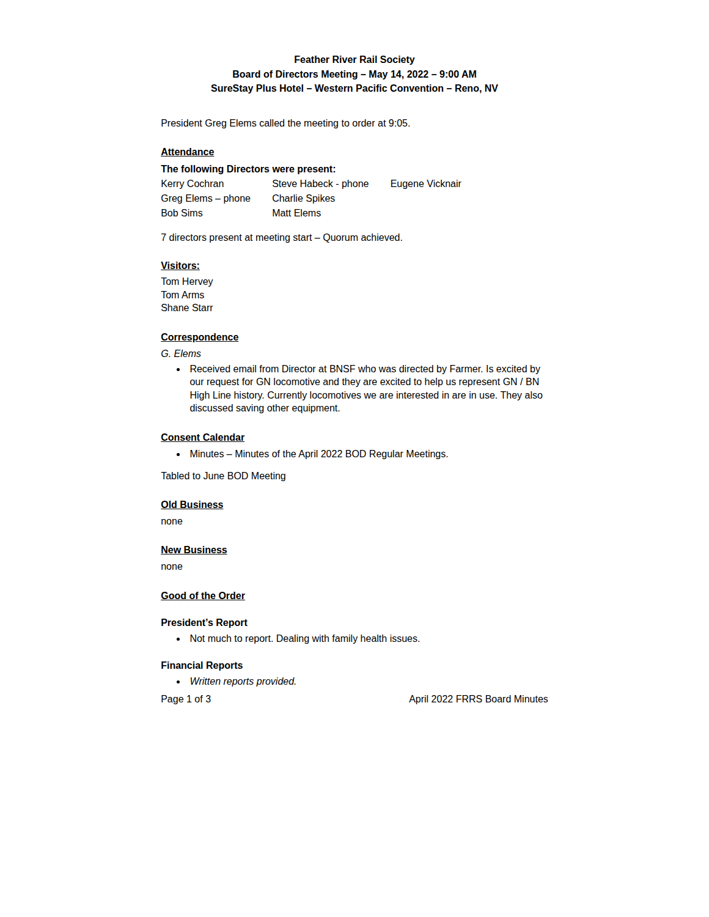Feather River Rail Society
Board of Directors Meeting – May 14, 2022 – 9:00 AM
SureStay Plus Hotel – Western Pacific Convention – Reno, NV
President Greg Elems called the meeting to order at 9:05.
Attendance
The following Directors were present:
| Kerry Cochran | Steve Habeck - phone | Eugene Vicknair |
| Greg Elems – phone | Charlie Spikes | |
| Bob Sims | Matt Elems | |
7 directors present at meeting start – Quorum achieved.
Visitors:
Tom Hervey
Tom Arms
Shane Starr
Correspondence
G. Elems
Received email from Director at BNSF who was directed by Farmer. Is excited by our request for GN locomotive and they are excited to help us represent GN / BN High Line history. Currently locomotives we are interested in are in use. They also discussed saving other equipment.
Consent Calendar
Minutes – Minutes of the April 2022 BOD Regular Meetings.
Tabled to June BOD Meeting
Old Business
none
New Business
none
Good of the Order
President’s Report
Not much to report. Dealing with family health issues.
Financial Reports
Written reports provided.
Page 1 of 3 April 2022 FRRS Board Minutes